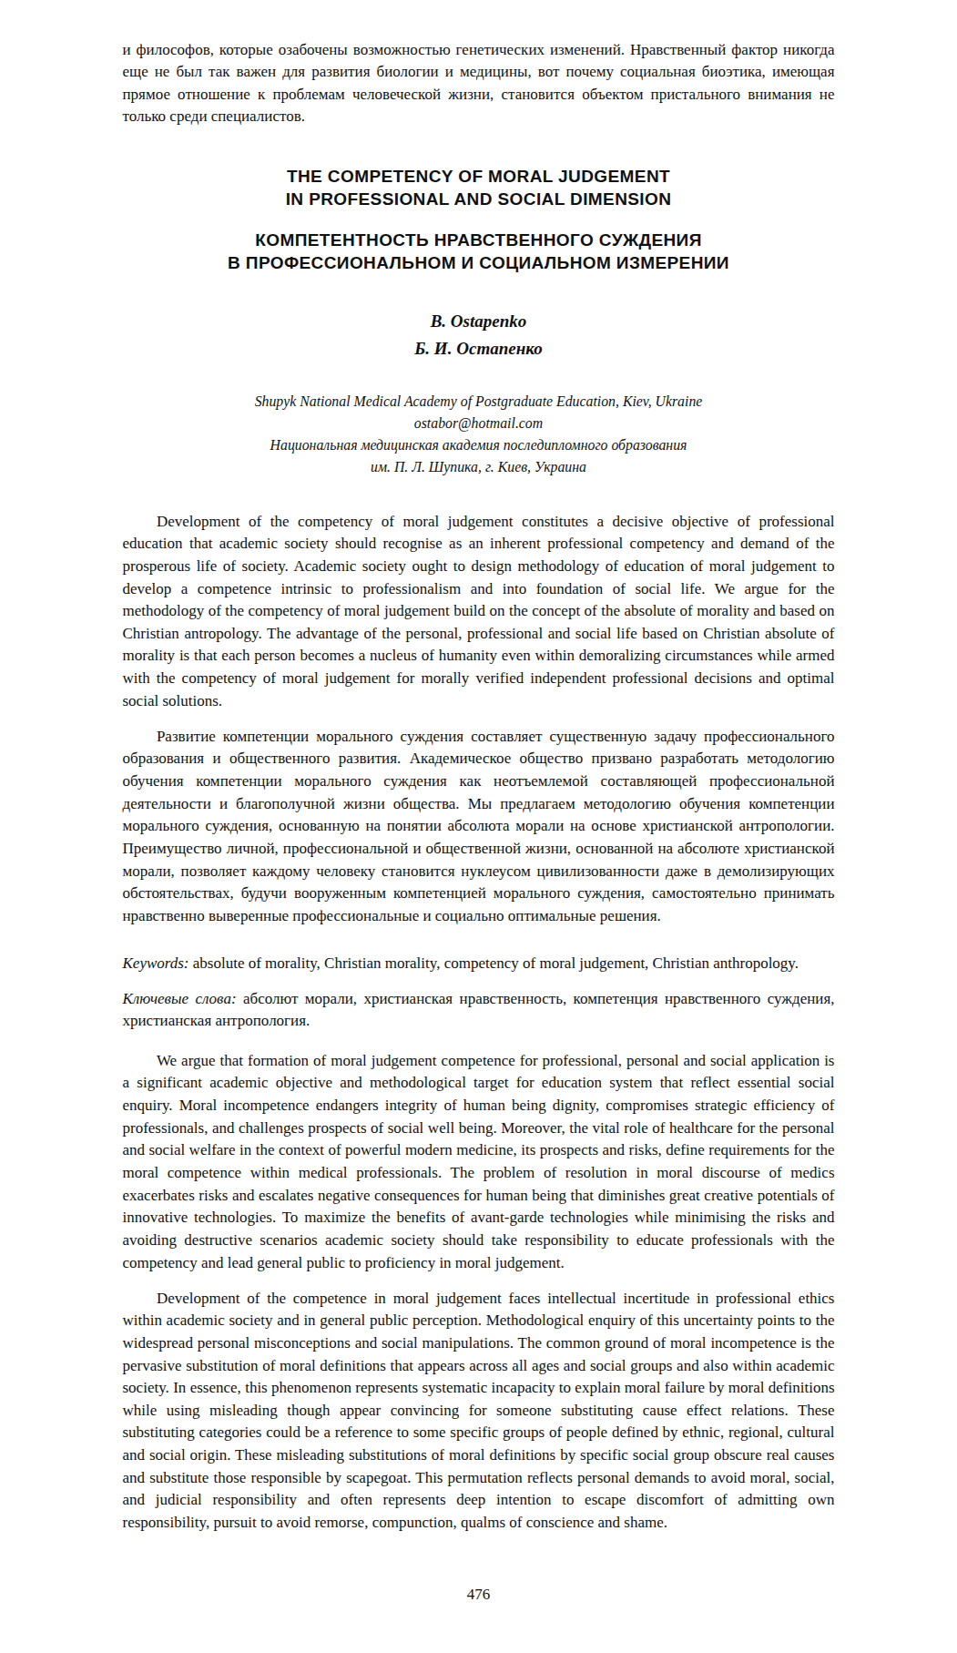и философов, которые озабочены возможностью генетических изменений. Нравственный фактор никогда еще не был так важен для развития биологии и медицины, вот почему социальная биоэтика, имеющая прямое отношение к проблемам человеческой жизни, становится объектом пристального внимания не только среди специалистов.
The competency of moral judgement
in professional and social dimension
Компетентность нравственного суждения
в профессиональном и социальном измерении
B. Ostapenko
Б. И. Остапенко
Shupyk National Medical Academy of Postgraduate Education, Kiev, Ukraine
ostabor@hotmail.com
Национальная медицинская академия последипломного образования
им. П. Л. Шупика, г. Киев, Украина
Development of the competency of moral judgement constitutes a decisive objective of professional education that academic society should recognise as an inherent professional competency and demand of the prosperous life of society. Academic society ought to design methodology of education of moral judgement to develop a competence intrinsic to professionalism and into foundation of social life. We argue for the methodology of the competency of moral judgement build on the concept of the absolute of morality and based on Christian antropology. The advantage of the personal, professional and social life based on Christian absolute of morality is that each person becomes a nucleus of humanity even within demoralizing circumstances while armed with the competency of moral judgement for morally verified independent professional decisions and optimal social solutions.
Развитие компетенции морального суждения составляет существенную задачу профессионального образования и общественного развития. Академическое общество призвано разработать методологию обучения компетенции морального суждения как неотъемлемой составляющей профессиональной деятельности и благополучной жизни общества. Мы предлагаем методологию обучения компетенции морального суждения, основанную на понятии абсолюта морали на основе христианской антропологии. Преимущество личной, профессиональной и общественной жизни, основанной на абсолюте христианской морали, позволяет каждому человеку становится нуклеусом цивилизованности даже в демолизирующих обстоятельствах, будучи вооруженным компетенцией морального суждения, самостоятельно принимать нравственно выверенные профессиональные и социально оптимальные решения.
Keywords: absolute of morality, Christian morality, competency of moral judgement, Christian anthropology.
Ключевые слова: абсолют морали, христианская нравственность, компетенция нравственного суждения, христианская антропология.
We argue that formation of moral judgement competence for professional, personal and social application is a significant academic objective and methodological target for education system that reflect essential social enquiry. Moral incompetence endangers integrity of human being dignity, compromises strategic efficiency of professionals, and challenges prospects of social well being. Moreover, the vital role of healthcare for the personal and social welfare in the context of powerful modern medicine, its prospects and risks, define requirements for the moral competence within medical professionals. The problem of resolution in moral discourse of medics exacerbates risks and escalates negative consequences for human being that diminishes great creative potentials of innovative technologies. To maximize the benefits of avant-garde technologies while minimising the risks and avoiding destructive scenarios academic society should take responsibility to educate professionals with the competency and lead general public to proficiency in moral judgement.
Development of the competence in moral judgement faces intellectual incertitude in professional ethics within academic society and in general public perception. Methodological enquiry of this uncertainty points to the widespread personal misconceptions and social manipulations. The common ground of moral incompetence is the pervasive substitution of moral definitions that appears across all ages and social groups and also within academic society. In essence, this phenomenon represents systematic incapacity to explain moral failure by moral definitions while using misleading though appear convincing for someone substituting cause effect relations. These substituting categories could be a reference to some specific groups of people defined by ethnic, regional, cultural and social origin. These misleading substitutions of moral definitions by specific social group obscure real causes and substitute those responsible by scapegoat. This permutation reflects personal demands to avoid moral, social, and judicial responsibility and often represents deep intention to escape discomfort of admitting own responsibility, pursuit to avoid remorse, compunction, qualms of conscience and shame.
476